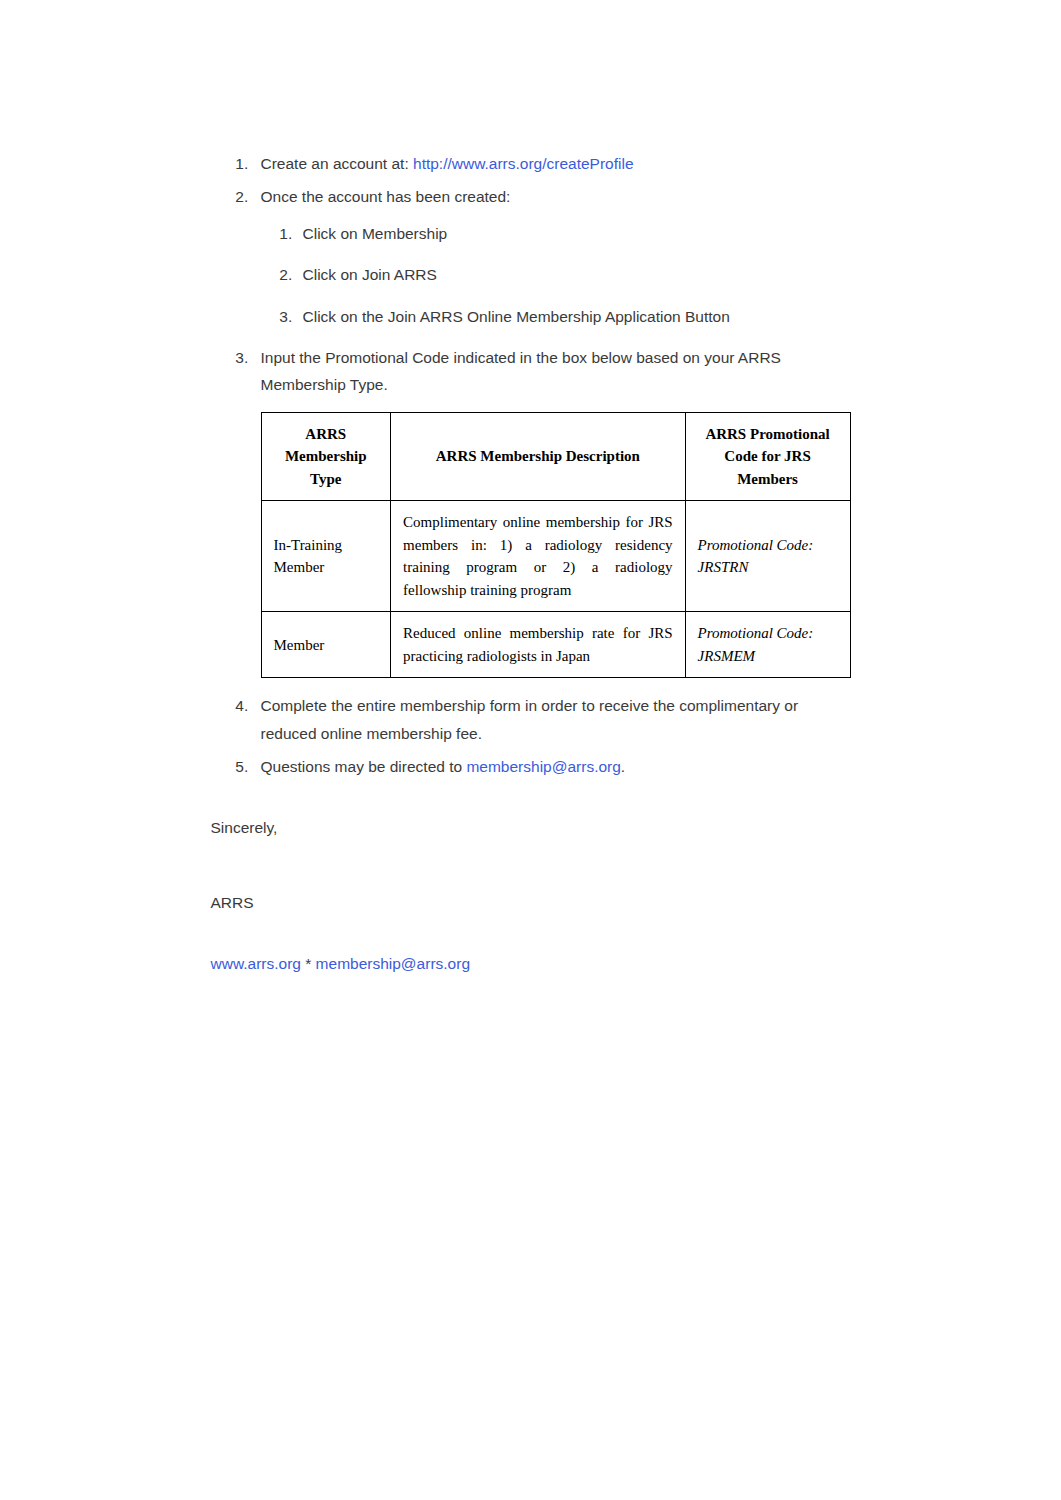Create an account at: http://www.arrs.org/createProfile
Once the account has been created:
Click on Membership
Click on Join ARRS
Click on the Join ARRS Online Membership Application Button
Input the Promotional Code indicated in the box below based on your ARRS Membership Type.
| ARRS Membership Type | ARRS Membership Description | ARRS Promotional Code for JRS Members |
| --- | --- | --- |
| In-Training Member | Complimentary online membership for JRS members in: 1) a radiology residency training program or 2) a radiology fellowship training program | Promotional Code: JRSTRN |
| Member | Reduced online membership rate for JRS practicing radiologists in Japan | Promotional Code: JRSMEM |
Complete the entire membership form in order to receive the complimentary or reduced online membership fee.
Questions may be directed to membership@arrs.org.
Sincerely,
ARRS
www.arrs.org * membership@arrs.org